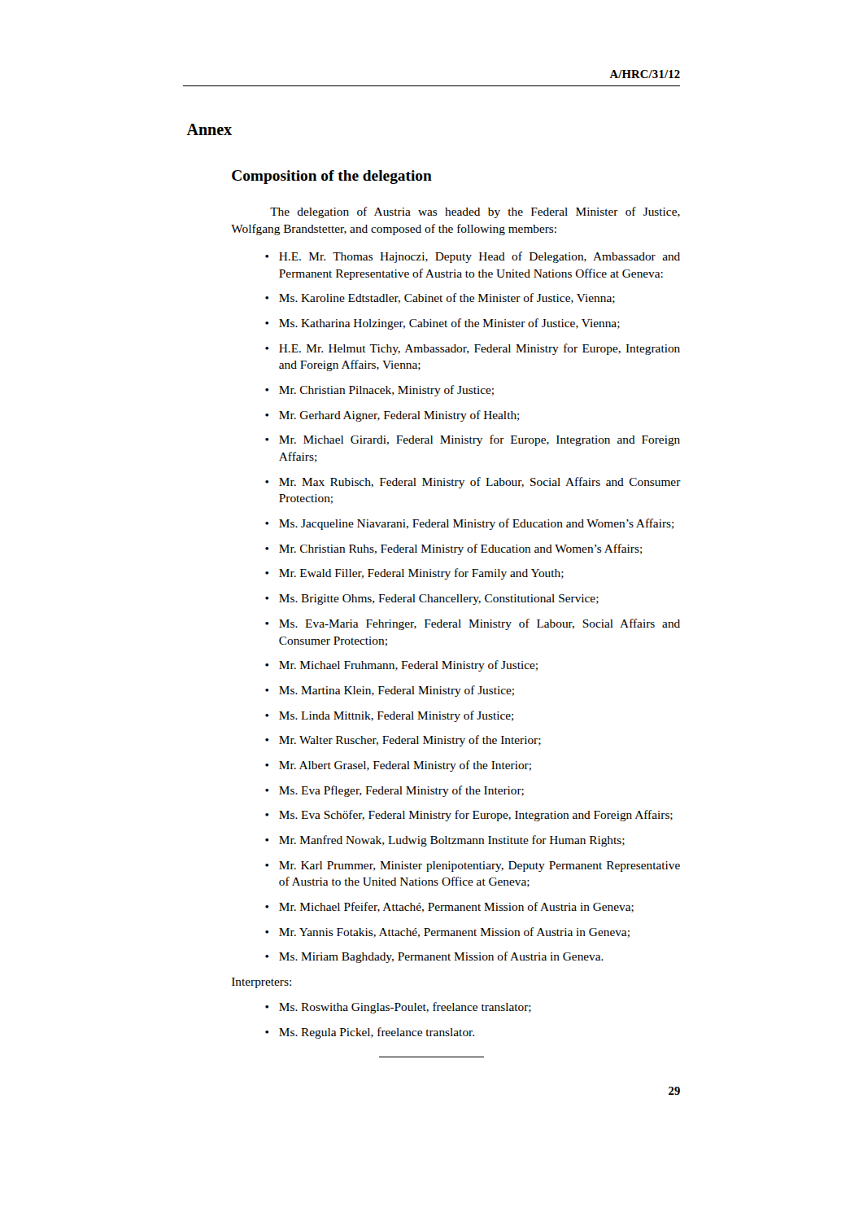A/HRC/31/12
Annex
Composition of the delegation
The delegation of Austria was headed by the Federal Minister of Justice, Wolfgang Brandstetter, and composed of the following members:
H.E. Mr. Thomas Hajnoczi, Deputy Head of Delegation, Ambassador and Permanent Representative of Austria to the United Nations Office at Geneva:
Ms. Karoline Edtstadler, Cabinet of the Minister of Justice, Vienna;
Ms. Katharina Holzinger, Cabinet of the Minister of Justice, Vienna;
H.E. Mr. Helmut Tichy, Ambassador, Federal Ministry for Europe, Integration and Foreign Affairs, Vienna;
Mr. Christian Pilnacek, Ministry of Justice;
Mr. Gerhard Aigner, Federal Ministry of Health;
Mr. Michael Girardi, Federal Ministry for Europe, Integration and Foreign Affairs;
Mr. Max Rubisch, Federal Ministry of Labour, Social Affairs and Consumer Protection;
Ms. Jacqueline Niavarani, Federal Ministry of Education and Women’s Affairs;
Mr. Christian Ruhs, Federal Ministry of Education and Women’s Affairs;
Mr. Ewald Filler, Federal Ministry for Family and Youth;
Ms. Brigitte Ohms, Federal Chancellery, Constitutional Service;
Ms. Eva-Maria Fehringer, Federal Ministry of Labour, Social Affairs and Consumer Protection;
Mr. Michael Fruhmann, Federal Ministry of Justice;
Ms. Martina Klein, Federal Ministry of Justice;
Ms. Linda Mittnik, Federal Ministry of Justice;
Mr. Walter Ruscher, Federal Ministry of the Interior;
Mr. Albert Grasel, Federal Ministry of the Interior;
Ms. Eva Pfleger, Federal Ministry of the Interior;
Ms. Eva Schöfer, Federal Ministry for Europe, Integration and Foreign Affairs;
Mr. Manfred Nowak, Ludwig Boltzmann Institute for Human Rights;
Mr. Karl Prummer, Minister plenipotentiary, Deputy Permanent Representative of Austria to the United Nations Office at Geneva;
Mr. Michael Pfeifer, Attaché, Permanent Mission of Austria in Geneva;
Mr. Yannis Fotakis, Attaché, Permanent Mission of Austria in Geneva;
Ms. Miriam Baghdady, Permanent Mission of Austria in Geneva.
Interpreters:
Ms. Roswitha Ginglas-Poulet, freelance translator;
Ms. Regula Pickel, freelance translator.
29